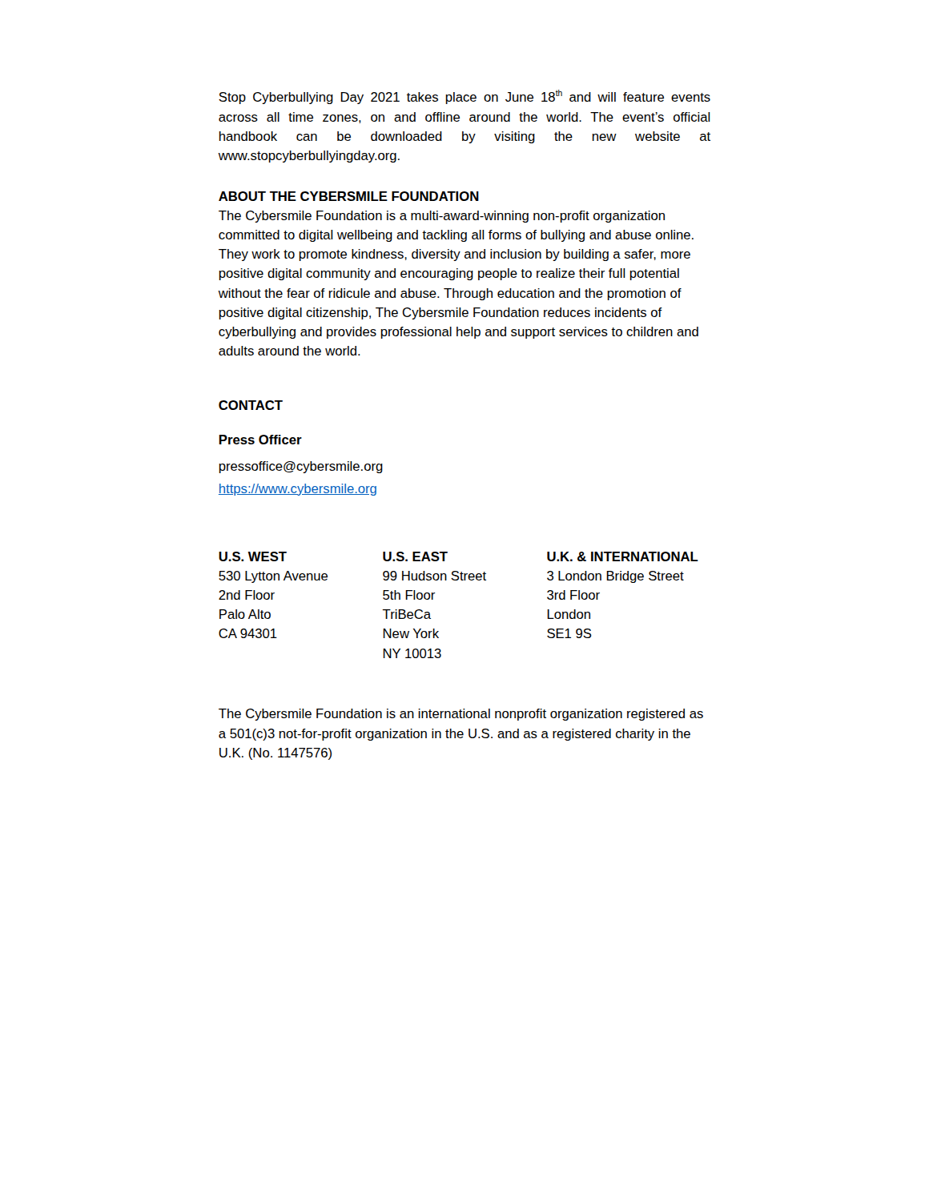Stop Cyberbullying Day 2021 takes place on June 18th and will feature events across all time zones, on and offline around the world. The event’s official handbook can be downloaded by visiting the new website at www.stopcyberbullyingday.org.
ABOUT THE CYBERSMILE FOUNDATION
The Cybersmile Foundation is a multi-award-winning non-profit organization committed to digital wellbeing and tackling all forms of bullying and abuse online. They work to promote kindness, diversity and inclusion by building a safer, more positive digital community and encouraging people to realize their full potential without the fear of ridicule and abuse. Through education and the promotion of positive digital citizenship, The Cybersmile Foundation reduces incidents of cyberbullying and provides professional help and support services to children and adults around the world.
CONTACT
Press Officer
pressoffice@cybersmile.org
https://www.cybersmile.org
| U.S. WEST 530 Lytton Avenue 2nd Floor Palo Alto CA 94301 | U.S. EAST 99 Hudson Street 5th Floor TriBeCa New York NY 10013 | U.K. & INTERNATIONAL 3 London Bridge Street 3rd Floor London SE1 9S |
The Cybersmile Foundation is an international nonprofit organization registered as a 501(c)3 not-for-profit organization in the U.S. and as a registered charity in the U.K. (No. 1147576)